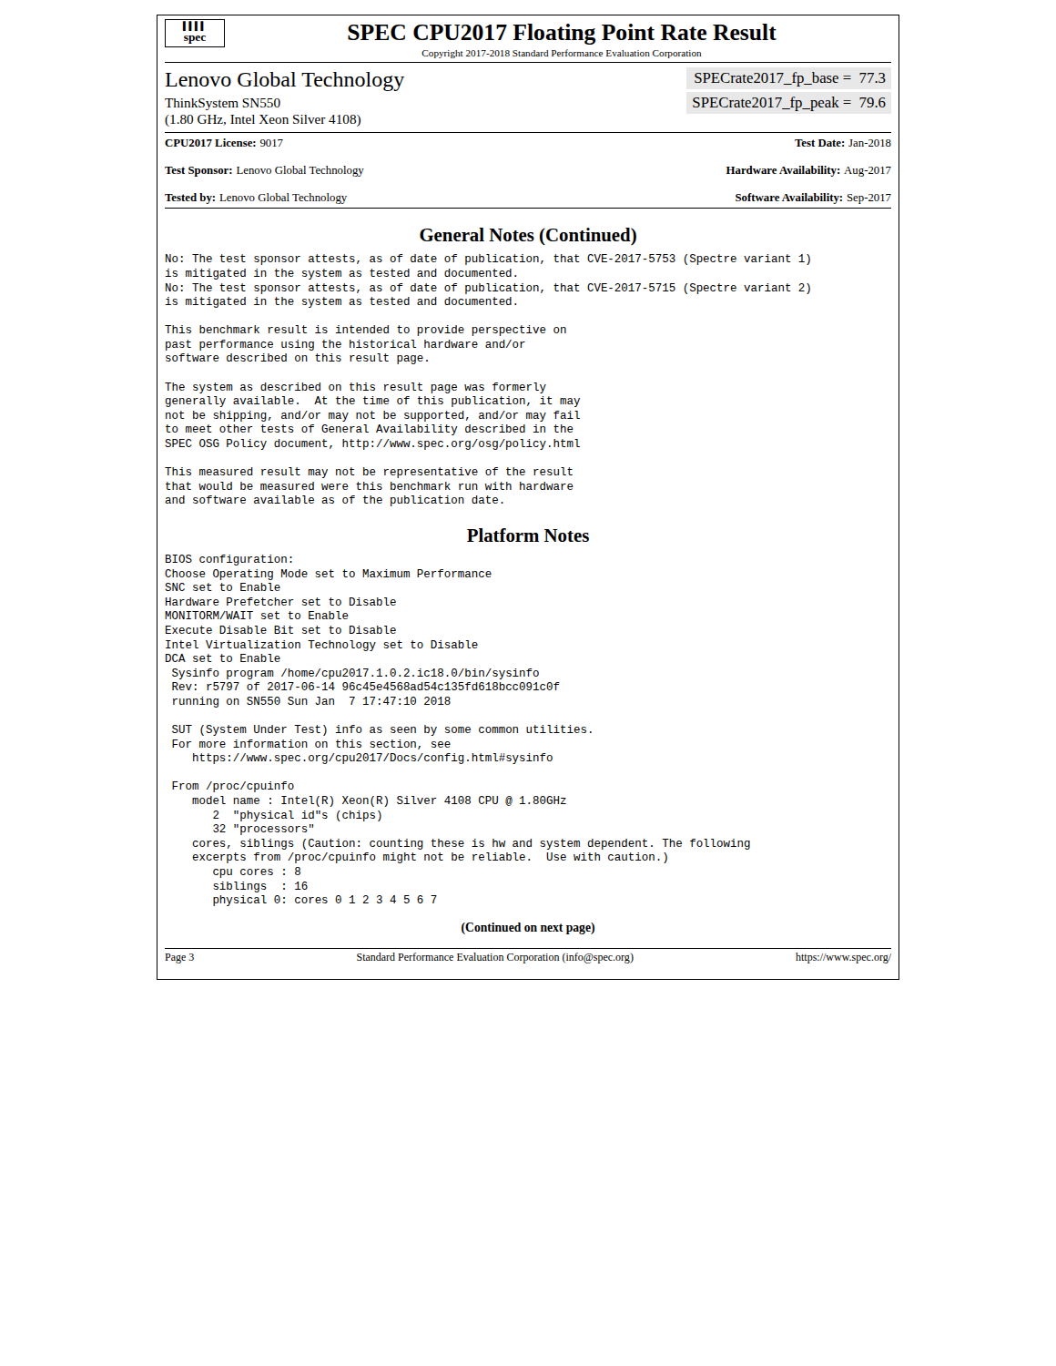▌▌▌▌
spec
SPEC CPU2017 Floating Point Rate Result
Copyright 2017-2018 Standard Performance Evaluation Corporation
Lenovo Global Technology
ThinkSystem SN550
(1.80 GHz, Intel Xeon Silver 4108)
SPECrate2017_fp_base = 77.3
SPECrate2017_fp_peak = 79.6
CPU2017 License:
9017
Test Sponsor:
Lenovo Global Technology
Tested by:
Lenovo Global Technology
Test Date:
Jan-2018
Hardware Availability:
Aug-2017
Software Availability:
Sep-2017
General Notes (Continued)
No: The test sponsor attests, as of date of publication, that CVE-2017-5753 (Spectre variant 1)
is mitigated in the system as tested and documented.
No: The test sponsor attests, as of date of publication, that CVE-2017-5715 (Spectre variant 2)
is mitigated in the system as tested and documented.

This benchmark result is intended to provide perspective on
past performance using the historical hardware and/or
software described on this result page.

The system as described on this result page was formerly
generally available.  At the time of this publication, it may
not be shipping, and/or may not be supported, and/or may fail
to meet other tests of General Availability described in the
SPEC OSG Policy document, http://www.spec.org/osg/policy.html

This measured result may not be representative of the result
that would be measured were this benchmark run with hardware
and software available as of the publication date.
Platform Notes
BIOS configuration:
Choose Operating Mode set to Maximum Performance
SNC set to Enable
Hardware Prefetcher set to Disable
MONITORM/WAIT set to Enable
Execute Disable Bit set to Disable
Intel Virtualization Technology set to Disable
DCA set to Enable
 Sysinfo program /home/cpu2017.1.0.2.ic18.0/bin/sysinfo
 Rev: r5797 of 2017-06-14 96c45e4568ad54c135fd618bcc091c0f
 running on SN550 Sun Jan  7 17:47:10 2018

 SUT (System Under Test) info as seen by some common utilities.
 For more information on this section, see
    https://www.spec.org/cpu2017/Docs/config.html#sysinfo

 From /proc/cpuinfo
    model name : Intel(R) Xeon(R) Silver 4108 CPU @ 1.80GHz
       2  "physical id"s (chips)
       32 "processors"
    cores, siblings (Caution: counting these is hw and system dependent. The following
    excerpts from /proc/cpuinfo might not be reliable.  Use with caution.)
       cpu cores : 8
       siblings  : 16
       physical 0: cores 0 1 2 3 4 5 6 7
(Continued on next page)
Page 3 Standard Performance Evaluation Corporation (info@spec.org) https://www.spec.org/